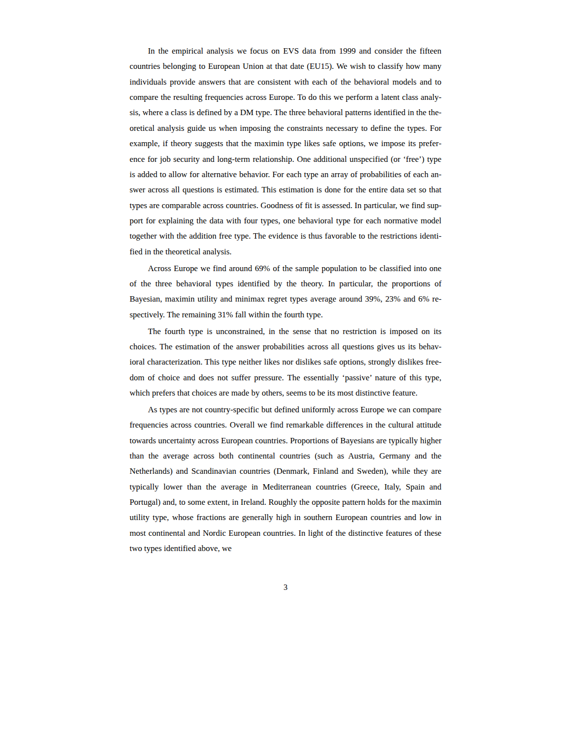In the empirical analysis we focus on EVS data from 1999 and consider the fifteen countries belonging to European Union at that date (EU15). We wish to classify how many individuals provide answers that are consistent with each of the behavioral models and to compare the resulting frequencies across Europe. To do this we perform a latent class analysis, where a class is defined by a DM type. The three behavioral patterns identified in the theoretical analysis guide us when imposing the constraints necessary to define the types. For example, if theory suggests that the maximin type likes safe options, we impose its preference for job security and long-term relationship. One additional unspecified (or ‘free’) type is added to allow for alternative behavior. For each type an array of probabilities of each answer across all questions is estimated. This estimation is done for the entire data set so that types are comparable across countries. Goodness of fit is assessed. In particular, we find support for explaining the data with four types, one behavioral type for each normative model together with the addition free type. The evidence is thus favorable to the restrictions identified in the theoretical analysis.
Across Europe we find around 69% of the sample population to be classified into one of the three behavioral types identified by the theory. In particular, the proportions of Bayesian, maximin utility and minimax regret types average around 39%, 23% and 6% respectively. The remaining 31% fall within the fourth type.
The fourth type is unconstrained, in the sense that no restriction is imposed on its choices. The estimation of the answer probabilities across all questions gives us its behavioral characterization. This type neither likes nor dislikes safe options, strongly dislikes freedom of choice and does not suffer pressure. The essentially ‘passive’ nature of this type, which prefers that choices are made by others, seems to be its most distinctive feature.
As types are not country-specific but defined uniformly across Europe we can compare frequencies across countries. Overall we find remarkable differences in the cultural attitude towards uncertainty across European countries. Proportions of Bayesians are typically higher than the average across both continental countries (such as Austria, Germany and the Netherlands) and Scandinavian countries (Denmark, Finland and Sweden), while they are typically lower than the average in Mediterranean countries (Greece, Italy, Spain and Portugal) and, to some extent, in Ireland. Roughly the opposite pattern holds for the maximin utility type, whose fractions are generally high in southern European countries and low in most continental and Nordic European countries. In light of the distinctive features of these two types identified above, we
3